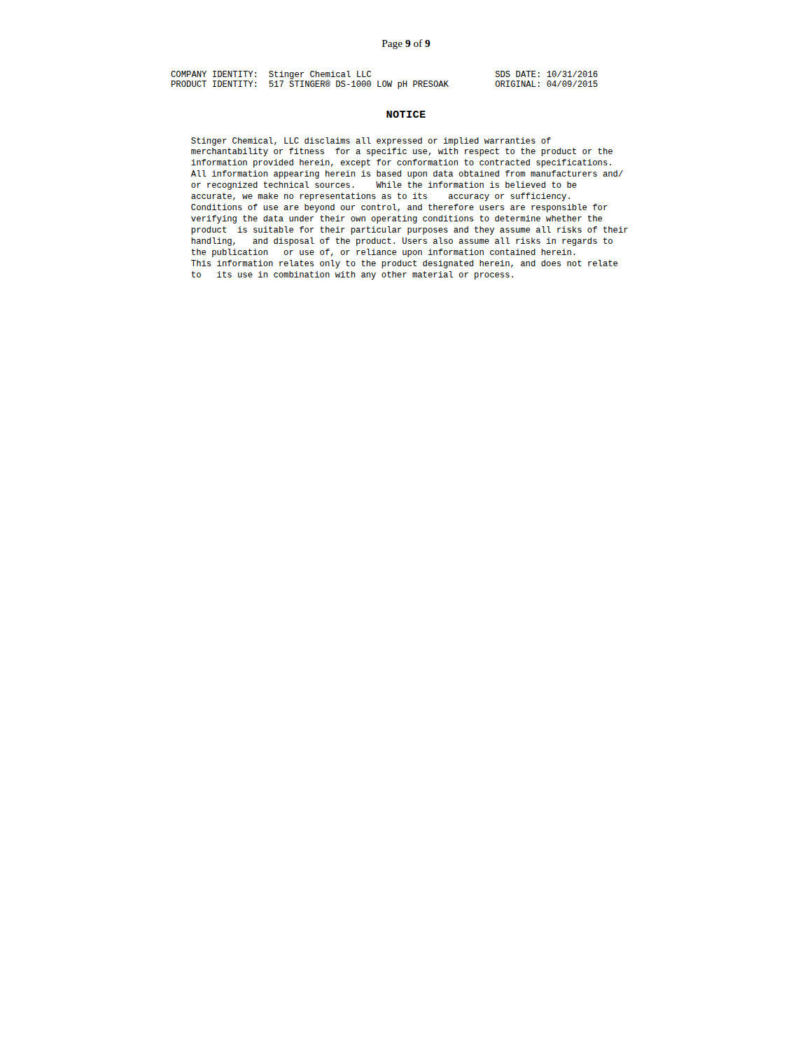Page 9 of 9
COMPANY IDENTITY:  Stinger Chemical LLC                        SDS DATE: 10/31/2016
PRODUCT IDENTITY:  517 STINGER® DS-1000 LOW pH PRESOAK         ORIGINAL: 04/09/2015
NOTICE
Stinger Chemical, LLC disclaims all expressed or implied warranties of merchantability or fitness for a specific use, with respect to the product or the information provided herein, except for conformation to contracted specifications. All information appearing herein is based upon data obtained from manufacturers and/ or recognized technical sources. While the information is believed to be accurate, we make no representations as to its accuracy or sufficiency. Conditions of use are beyond our control, and therefore users are responsible for verifying the data under their own operating conditions to determine whether the product is suitable for their particular purposes and they assume all risks of their handling, and disposal of the product. Users also assume all risks in regards to the publication or use of, or reliance upon information contained herein. This information relates only to the product designated herein, and does not relate to its use in combination with any other material or process.